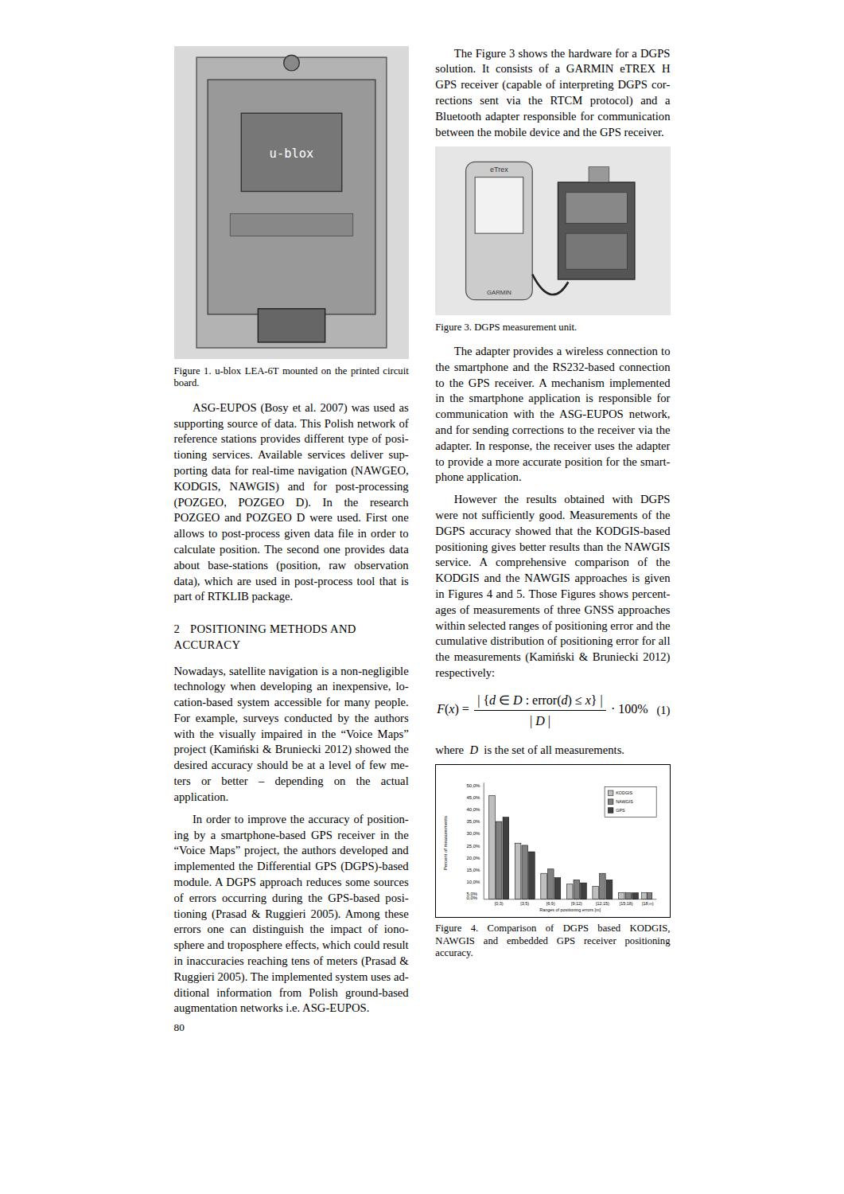Figure 1. u-blox LEA-6T mounted on the printed circuit board.
ASG-EUPOS (Bosy et al. 2007) was used as supporting source of data. This Polish network of reference stations provides different type of positioning services. Available services deliver supporting data for real-time navigation (NAWGEO, KODGIS, NAWGIS) and for post-processing (POZGEO, POZGEO D). In the research POZGEO and POZGEO D were used. First one allows to post-process given data file in order to calculate position. The second one provides data about base-stations (position, raw observation data), which are used in post-process tool that is part of RTKLIB package.
2 POSITIONING METHODS AND ACCURACY
Nowadays, satellite navigation is a non-negligible technology when developing an inexpensive, location-based system accessible for many people. For example, surveys conducted by the authors with the visually impaired in the “Voice Maps” project (Kamiński & Bruniecki 2012) showed the desired accuracy should be at a level of few meters or better – depending on the actual application.
In order to improve the accuracy of positioning by a smartphone-based GPS receiver in the “Voice Maps” project, the authors developed and implemented the Differential GPS (DGPS)-based module. A DGPS approach reduces some sources of errors occurring during the GPS-based positioning (Prasad & Ruggieri 2005). Among these errors one can distinguish the impact of ionosphere and troposphere effects, which could result in inaccuracies reaching tens of meters (Prasad & Ruggieri 2005). The implemented system uses additional information from Polish ground-based augmentation networks i.e. ASG-EUPOS.
The Figure 3 shows the hardware for a DGPS solution. It consists of a GARMIN eTREX H GPS receiver (capable of interpreting DGPS corrections sent via the RTCM protocol) and a Bluetooth adapter responsible for communication between the mobile device and the GPS receiver.
Figure 3. DGPS measurement unit.
The adapter provides a wireless connection to the smartphone and the RS232-based connection to the GPS receiver. A mechanism implemented in the smartphone application is responsible for communication with the ASG-EUPOS network, and for sending corrections to the receiver via the adapter. In response, the receiver uses the adapter to provide a more accurate position for the smartphone application.
However the results obtained with DGPS were not sufficiently good. Measurements of the DGPS accuracy showed that the KODGIS-based positioning gives better results than the NAWGIS service. A comprehensive comparison of the KODGIS and the NAWGIS approaches is given in Figures 4 and 5. Those Figures shows percentages of measurements of three GNSS approaches within selected ranges of positioning error and the cumulative distribution of positioning error for all the measurements (Kamiński & Bruniecki 2012) respectively:
F(x) = | {d ∈ D : error(d) ≤ x} | | D | · 100%
(1)
where D is the set of all measurements.
Figure 4. Comparison of DGPS based KODGIS, NAWGIS and embedded GPS receiver positioning accuracy.
80